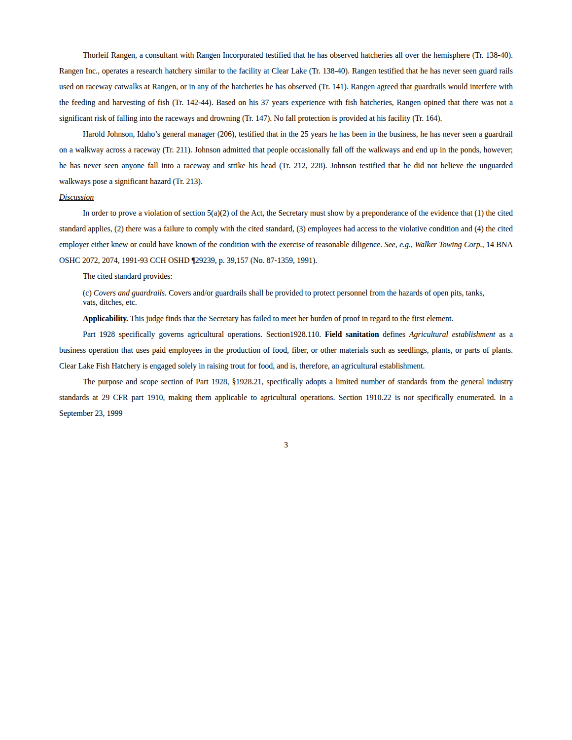Thorleif Rangen, a consultant with Rangen Incorporated testified that he has observed hatcheries all over the hemisphere (Tr. 138-40). Rangen Inc., operates a research hatchery similar to the facility at Clear Lake (Tr. 138-40). Rangen testified that he has never seen guard rails used on raceway catwalks at Rangen, or in any of the hatcheries he has observed (Tr. 141). Rangen agreed that guardrails would interfere with the feeding and harvesting of fish (Tr. 142-44). Based on his 37 years experience with fish hatcheries, Rangen opined that there was not a significant risk of falling into the raceways and drowning (Tr. 147). No fall protection is provided at his facility (Tr. 164).
Harold Johnson, Idaho’s general manager (206), testified that in the 25 years he has been in the business, he has never seen a guardrail on a walkway across a raceway (Tr. 211). Johnson admitted that people occasionally fall off the walkways and end up in the ponds, however; he has never seen anyone fall into a raceway and strike his head (Tr. 212, 228). Johnson testified that he did not believe the unguarded walkways pose a significant hazard (Tr. 213).
Discussion
In order to prove a violation of section 5(a)(2) of the Act, the Secretary must show by a preponderance of the evidence that (1) the cited standard applies, (2) there was a failure to comply with the cited standard, (3) employees had access to the violative condition and (4) the cited employer either knew or could have known of the condition with the exercise of reasonable diligence. See, e.g., Walker Towing Corp., 14 BNA OSHC 2072, 2074, 1991-93 CCH OSHD ¶29239, p. 39,157 (No. 87-1359, 1991).
The cited standard provides:
(c) Covers and guardrails. Covers and/or guardrails shall be provided to protect personnel from the hazards of open pits, tanks, vats, ditches, etc.
Applicability. This judge finds that the Secretary has failed to meet her burden of proof in regard to the first element.
Part 1928 specifically governs agricultural operations. Section1928.110. Field sanitation defines Agricultural establishment as a business operation that uses paid employees in the production of food, fiber, or other materials such as seedlings, plants, or parts of plants. Clear Lake Fish Hatchery is engaged solely in raising trout for food, and is, therefore, an agricultural establishment.
The purpose and scope section of Part 1928, §1928.21, specifically adopts a limited number of standards from the general industry standards at 29 CFR part 1910, making them applicable to agricultural operations. Section 1910.22 is not specifically enumerated. In a September 23, 1999
3